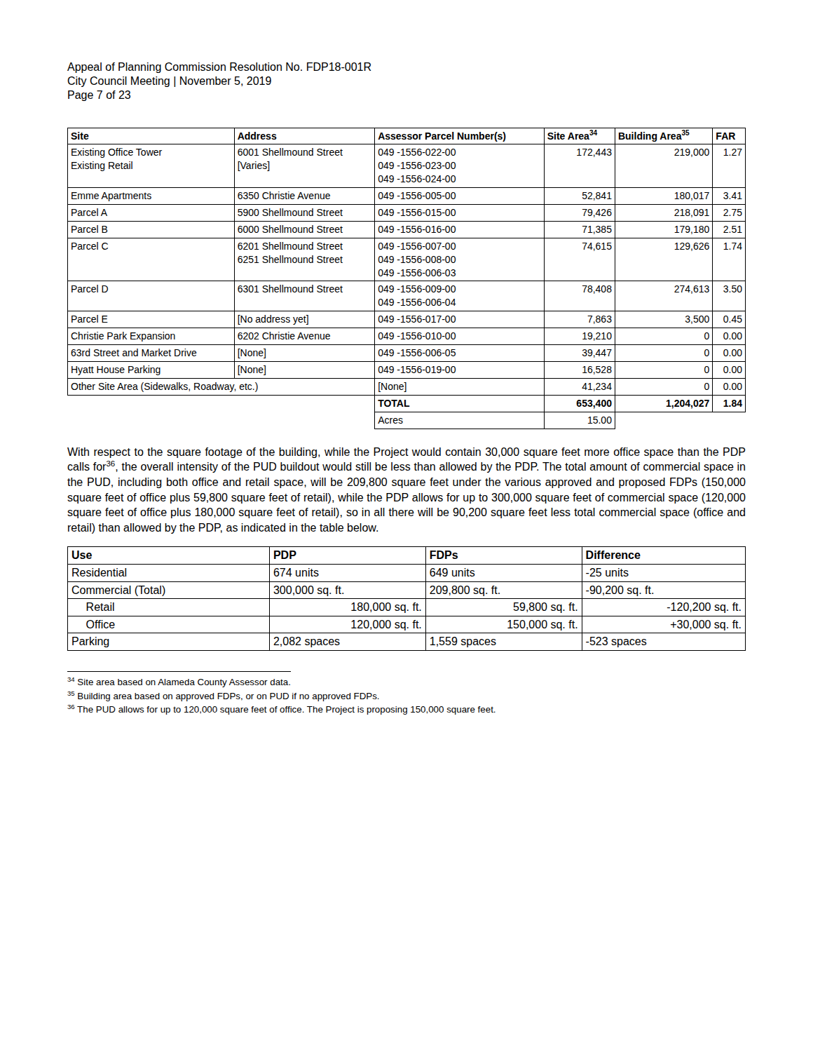Appeal of Planning Commission Resolution No. FDP18-001R
City Council Meeting | November 5, 2019
Page 7 of 23
| Site | Address | Assessor Parcel Number(s) | Site Area 34 | Building Area 35 | FAR |
| --- | --- | --- | --- | --- | --- |
| Existing Office Tower Existing Retail | 6001 Shellmound Street [Varies] | 049 -1556-022-00 049 -1556-023-00 049 -1556-024-00 | 172,443 | 219,000 | 1.27 |
| Emme Apartments | 6350 Christie Avenue | 049 -1556-005-00 | 52,841 | 180,017 | 3.41 |
| Parcel A | 5900 Shellmound Street | 049 -1556-015-00 | 79,426 | 218,091 | 2.75 |
| Parcel B | 6000 Shellmound Street | 049 -1556-016-00 | 71,385 | 179,180 | 2.51 |
| Parcel C | 6201 Shellmound Street 6251 Shellmound Street | 049 -1556-007-00 049 -1556-008-00 049 -1556-006-03 | 74,615 | 129,626 | 1.74 |
| Parcel D | 6301 Shellmound Street | 049 -1556-009-00 049 -1556-006-04 | 78,408 | 274,613 | 3.50 |
| Parcel E | [No address yet] | 049 -1556-017-00 | 7,863 | 3,500 | 0.45 |
| Christie Park Expansion | 6202 Christie Avenue | 049 -1556-010-00 | 19,210 | 0 | 0.00 |
| 63rd Street and Market Drive | [None] | 049 -1556-006-05 | 39,447 | 0 | 0.00 |
| Hyatt House Parking | [None] | 049 -1556-019-00 | 16,528 | 0 | 0.00 |
| Other Site Area (Sidewalks, Roadway, etc.) | [None] | 41,234 | 0 | 0.00 |
| | | TOTAL | 653,400 | 1,204,027 | 1.84 |
| | | Acres | 15.00 | | |
With respect to the square footage of the building, while the Project would contain 30,000 square feet more office space than the PDP calls for36, the overall intensity of the PUD buildout would still be less than allowed by the PDP. The total amount of commercial space in the PUD, including both office and retail space, will be 209,800 square feet under the various approved and proposed FDPs (150,000 square feet of office plus 59,800 square feet of retail), while the PDP allows for up to 300,000 square feet of commercial space (120,000 square feet of office plus 180,000 square feet of retail), so in all there will be 90,200 square feet less total commercial space (office and retail) than allowed by the PDP, as indicated in the table below.
| Use | PDP | FDPs | Difference |
| --- | --- | --- | --- |
| Residential | 674 units | 649 units | -25 units |
| Commercial (Total) | 300,000 sq. ft. | 209,800 sq. ft. | -90,200 sq. ft. |
| Retail | 180,000 sq. ft. | 59,800 sq. ft. | -120,200 sq. ft. |
| Office | 120,000 sq. ft. | 150,000 sq. ft. | +30,000 sq. ft. |
| Parking | 2,082 spaces | 1,559 spaces | -523 spaces |
34 Site area based on Alameda County Assessor data.
35 Building area based on approved FDPs, or on PUD if no approved FDPs.
36 The PUD allows for up to 120,000 square feet of office. The Project is proposing 150,000 square feet.